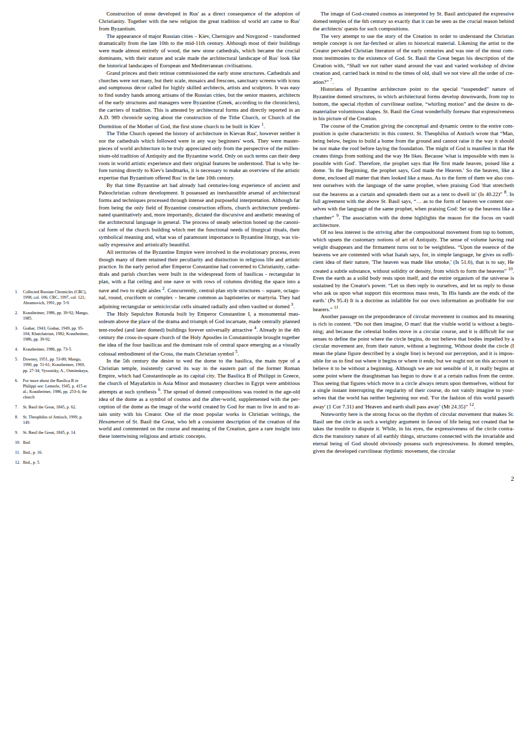Collected Russian Chronicles (CRC), 1998, col. 106; CRC, 1997, col. 121; Abramovich, 1991, pp. 5-9.
Krautheimer, 1986, pp. 39-92; Mango, 1985.
Grabar, 1943; Grabar, 1949, pp. 95-104; Khatchatrian, 1982; Krautheimer, 1986, pp. 39-92.
Krautheimer, 1986, pp. 73-5.
Downey, 1951, pp. 53-80; Mango, 1990, pp. 51-61; Krautheimer, 1969, pp. 27-34; Vyssotsky, A., Osminskaya,
For more about the Basilica B in Philippi see: Lemerle, 1945, p. 415 et al.; Krautheimer, 1986, pp. 253-4; the church
St. Basil the Great, 1845, p. 62.
St. Theophilus of Antioch, 1999, p. 149.
St. Basil the Great, 1845, p. 14.
Ibid.
Ibid., p. 16.
Ibid., p. 5.
Construction of stone developed in Rus' as a direct consequence of the adoption of Christianity. Together with the new religion the great tradition of world art came to Rus' from Byzantium.
The appearance of major Russian cities – Kiev, Chernigov and Novgorod – transformed dramatically from the late 10th to the mid-11th century. Although most of their buildings were made almost entirely of wood, the new stone cathedrals, which became the crucial dominants, with their stature and scale made the architectural landscape of Rus' look like the historical landscapes of European and Mediterranean civilisations.
Grand princes and their retinue commissioned the early stone structures. Cathedrals and churches were not many, but their scale, mosaics and frescoes, sanctuary screens with icons and sumptuous décor called for highly skilled architects, artists and sculptors. It was easy to find sundry hands among artisans of the Russian cities, but the senior masters, architects of the early structures and managers were Byzantine (Greek, according to the chroniclers), the carriers of tradition. This is attested by architectural forms and directly reported in an A.D. 989 chronicle saying about the construction of the Tithe Church, or Church of the Dormition of the Mother of God, the first stone church to be built in Kiev 1.
The Tithe Church opened the history of architecture in Kievan Rus', however neither it nor the cathedrals which followed were in any way beginners' work. They were masterpieces of world architecture to be truly appreciated only from the perspective of the millennium-old tradition of Antiquity and the Byzantine world. Only on such terms can their deep roots in world artistic experience and their original features be understood. That is why before turning directly to Kiev's landmarks, it is necessary to make an overview of the artistic expertise that Byzantium offered Rus' in the late 10th century.
By that time Byzantine art had already had centuries-long experience of ancient and Paleochristian culture development. It possessed an inexhaustible arsenal of architectural forms and techniques processed through intense and purposeful interpretation. Although far from being the only field of Byzantine construction efforts, church architecture predominated quantitatively and, more importantly, dictated the discursive and aesthetic meaning of the architectural language in general. The process of steady selection honed up the canonical form of the church building which met the functional needs of liturgical rituals, their symbolical meaning and, what was of paramount importance to Byzantine liturgy, was visually expressive and artistically beautiful.
All territories of the Byzantine Empire were involved in the evolutionary process, even though many of them retained their peculiarity and distinction in religious life and artistic practice. In the early period after Emperor Constantine had converted to Christianity, cathedrals and parish churches were built in the widespread form of basilicas - rectangular in plan, with a flat ceiling and one nave or with rows of columns dividing the space into a nave and two to eight aisles 2. Concurrently, central-plan style structures – square, octagonal, round, cruciform or complex – became common as baptisteries or martyria. They had adjoining rectangular or semicircular cells situated radially and often vaulted or domed 3.
The Holy Sepulchre Rotunda built by Emperor Constantine I, a monumental mausoleum above the place of the drama and triumph of God incarnate, made centrally planned tent-roofed (and later domed) buildings forever universally attractive 4. Already in the 4th century the cross-in-square church of the Holy Apostles in Constantinople brought together the idea of the four basilicas and the dominant role of central space emerging as a visually colossal embodiment of the Cross, the main Christian symbol 5.
In the 5th century the desire to wed the dome to the basilica, the main type of a Christian temple, insistently carved its way in the eastern part of the former Roman Empire, which had Constantinople as its capital city. The Basilica B of Philippi in Greece, the church of Mayafarkin in Asia Minor and monastery churches in Egypt were ambitious attempts at such synthesis 6. The spread of domed compositions was rooted in the age-old idea of the dome as a symbol of cosmos and the after-world, supplemented with the perception of the dome as the image of the world created by God for man to live in and to attain unity with his Creator. One of the most popular works in Christian writings, the Hexameron of St. Basil the Great, who left a consistent description of the creation of the world and commented on the course and meaning of the Creation, gave a rare insight into these intertwining religious and artistic concepts.
The image of God-created cosmos as interpreted by St. Basil anticipated the expressive domed temples of the 6th century so exactly that it can be seen as the crucial reason behind the architects' quests for such compositions.
The very attempt to use the story of the Creation in order to understand the Christian temple concept is not far-fetched or alien to historical material. Likening the artist to the Creator pervaded Christian literature of the early centuries and was one of the most common testimonies to the existence of God. St. Basil the Great began his description of the Creation with, “Shall we not rather stand around the vast and varied workshop of divine creation and, carried back in mind to the times of old, shall we not view all the order of creation?” 7.
Historians of Byzantine architecture point to the special “suspended” nature of Byzantine domed structures, in which architectural forms develop downwards, from top to bottom, the special rhythm of curvilinear outline, “whirling motion” and the desire to dematerialise voluminous shapes. St. Basil the Great wonderfully foresaw that expressiveness in his picture of the Creation.
The course of the Creation giving the conceptual and dynamic centre to the entire composition is quite characteristic in this context. St. Theophilus of Antioch wrote that “Man, being below, begins to build a home from the ground and cannot raise it the way it should be nor make the roof before laying the foundation. The might of God is manifest in that He creates things from nothing and the way He likes. Because 'what is impossible with men is possible with God'. Therefore, the prophet says that He first made heaven, poised like a dome. 'In the Beginning, the prophet says, God made the Heaven.' So the heaven, like a dome, enclosed all matter that then looked like a mass. As to the form of them we also content ourselves with the language of the same prophet, when praising God 'that stretcheth out the heavens as a curtain and spreadeth them out as a tent to dwell in' (Is 40.22)” 8. In full agreement with the above St. Basil says, “… as to the form of heaven we content ourselves with the language of the same prophet, when praising God: Set up the heavens like a chamber” 9. The association with the dome highlights the reason for the focus on vault architecture.
Of no less interest is the striving after the compositional movement from top to bottom, which upsets the customary notions of art of Antiquity. The sense of volume having real weight disappears and the firmament turns out to be weightless. “Upon the essence of the heavens we are contented with what Isaiah says, for, in simple language, he gives us sufficient idea of their nature, 'The heaven was made like smoke,' (Is 51.6), that is to say, He created a subtle substance, without solidity or density, from which to form the heavens” 10. Even the earth as a solid body rests upon itself, and the entire organism of the universe is sustained by the Creator's power. “Let us then reply to ourselves, and let us reply to those who ask us upon what support this enormous mass rests, 'In His hands are the ends of the earth.' (Ps 95.4) It is a doctrine as infallible for our own information as profitable for our hearers.” 11
Another passage on the preponderance of circular movement in cosmos and its meaning is rich in content. “Do not then imagine, O man! that the visible world is without a beginning; and because the celestial bodies move in a circular course, and it is difficult for our senses to define the point where the circle begins, do not believe that bodies impelled by a circular movement are, from their nature, without a beginning. Without doubt the circle (I mean the plane figure described by a single line) is beyond our perception, and it is impossible for us to find out where it begins or where it ends; but we ought not on this account to believe it to be without a beginning. Although we are not sensible of it, it really begins at some point where the draughtsman has begun to draw it at a certain radius from the centre. Thus seeing that figures which move in a circle always return upon themselves, without for a single instant interrupting the regularity of their course, do not vainly imagine to yourselves that the world has neither beginning nor end. 'For the fashion of this world passeth away' (1 Cor 7.31) and 'Heaven and earth shall pass away' (Mt 24.35)” 12.
Noteworthy here is the strong focus on the rhythm of circular movement that makes St. Basil see the circle as such a weighty argument in favour of life being not created that he takes the trouble to dispute it. While, in his eyes, the expressiveness of the circle contradicts the transitory nature of all earthly things, structures connected with the invariable and eternal being of God should obviously possess such expressiveness. In domed temples, given the developed curvilinear rhythmic movement, the circular
2